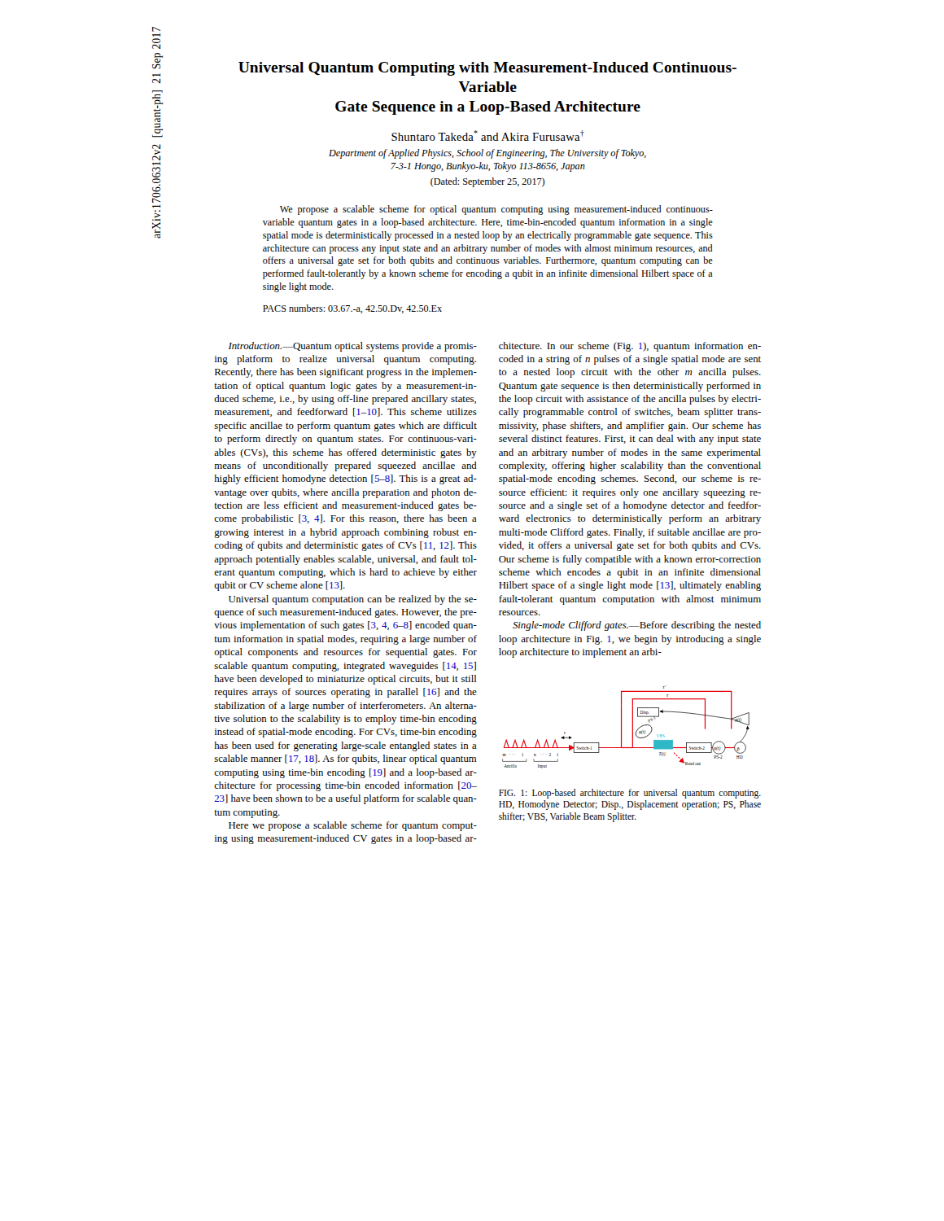arXiv:1706.06312v2 [quant-ph] 21 Sep 2017
Universal Quantum Computing with Measurement-Induced Continuous-Variable
Gate Sequence in a Loop-Based Architecture
Shuntaro Takeda* and Akira Furusawa†
Department of Applied Physics, School of Engineering, The University of Tokyo,
7-3-1 Hongo, Bunkyo-ku, Tokyo 113-8656, Japan
(Dated: September 25, 2017)
We propose a scalable scheme for optical quantum computing using measurement-induced continuous-variable quantum gates in a loop-based architecture. Here, time-bin-encoded quantum information in a single spatial mode is deterministically processed in a nested loop by an electrically programmable gate sequence. This architecture can process any input state and an arbitrary number of modes with almost minimum resources, and offers a universal gate set for both qubits and continuous variables. Furthermore, quantum computing can be performed fault-tolerantly by a known scheme for encoding a qubit in an infinite dimensional Hilbert space of a single light mode.
PACS numbers: 03.67.-a, 42.50.Dv, 42.50.Ex
Introduction.—Quantum optical systems provide a promising platform to realize universal quantum computing. Recently, there has been significant progress in the implementation of optical quantum logic gates by a measurement-induced scheme, i.e., by using off-line prepared ancillary states, measurement, and feedforward [1–10]. This scheme utilizes specific ancillae to perform quantum gates which are difficult to perform directly on quantum states. For continuous-variables (CVs), this scheme has offered deterministic gates by means of unconditionally prepared squeezed ancillae and highly efficient homodyne detection [5–8]. This is a great advantage over qubits, where ancilla preparation and photon detection are less efficient and measurement-induced gates become probabilistic [3, 4]. For this reason, there has been a growing interest in a hybrid approach combining robust encoding of qubits and deterministic gates of CVs [11, 12]. This approach potentially enables scalable, universal, and fault tolerant quantum computing, which is hard to achieve by either qubit or CV scheme alone [13].
Universal quantum computation can be realized by the sequence of such measurement-induced gates. However, the previous implementation of such gates [3, 4, 6–8] encoded quantum information in spatial modes, requiring a large number of optical components and resources for sequential gates. For scalable quantum computing, integrated waveguides [14, 15] have been developed to miniaturize optical circuits, but it still requires arrays of sources operating in parallel [16] and the stabilization of a large number of interferometers. An alternative solution to the scalability is to employ time-bin encoding instead of spatial-mode encoding. For CVs, time-bin encoding has been used for generating large-scale entangled states in a scalable manner [17, 18]. As for qubits, linear optical quantum computing using time-bin encoding [19] and a loop-based architecture for processing time-bin encoded information [20–23] have been shown to be a useful platform for scalable quantum computing.
Here we propose a scalable scheme for quantum computing using measurement-induced CV gates in a loop-based architecture. In our scheme (Fig. 1), quantum information encoded in a string of n pulses of a single spatial mode are sent to a nested loop circuit with the other m ancilla pulses. Quantum gate sequence is then deterministically performed in the loop circuit with assistance of the ancilla pulses by electrically programmable control of switches, beam splitter transmissivity, phase shifters, and amplifier gain. Our scheme has several distinct features. First, it can deal with any input state and an arbitrary number of modes in the same experimental complexity, offering higher scalability than the conventional spatial-mode encoding schemes. Second, our scheme is resource efficient: it requires only one ancillary squeezing resource and a single set of a homodyne detector and feedforward electronics to deterministically perform an arbitrary multi-mode Clifford gates. Finally, if suitable ancillae are provided, it offers a universal gate set for both qubits and CVs. Our scheme is fully compatible with a known error-correction scheme which encodes a qubit in an infinite dimensional Hilbert space of a single light mode [13], ultimately enabling fault-tolerant quantum computation with almost minimum resources.
Single-mode Clifford gates.—Before describing the nested loop architecture in Fig. 1, we begin by introducing a single loop architecture to implement an arbi-
m · · · 1 n · · · 2 1 Ancilla Input τ Switch-1 Switch-2 Disp. φ(t) PS-1 VBS T(t) φ(t) PS-2 p̂ HD g(t) Read out τ′ τ
FIG. 1: Loop-based architecture for universal quantum computing. HD, Homodyne Detector; Disp., Displacement operation; PS, Phase shifter; VBS, Variable Beam Splitter.